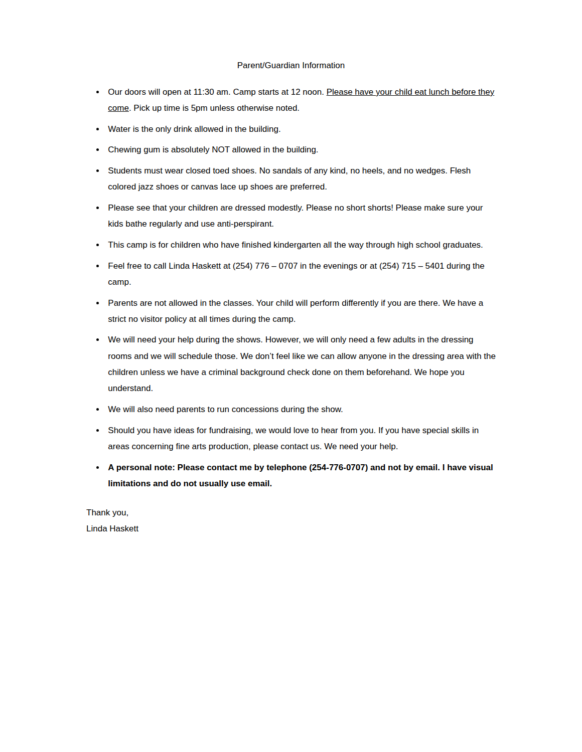Parent/Guardian Information
Our doors will open at 11:30 am. Camp starts at 12 noon. Please have your child eat lunch before they come. Pick up time is 5pm unless otherwise noted.
Water is the only drink allowed in the building.
Chewing gum is absolutely NOT allowed in the building.
Students must wear closed toed shoes. No sandals of any kind, no heels, and no wedges. Flesh colored jazz shoes or canvas lace up shoes are preferred.
Please see that your children are dressed modestly. Please no short shorts! Please make sure your kids bathe regularly and use anti-perspirant.
This camp is for children who have finished kindergarten all the way through high school graduates.
Feel free to call Linda Haskett at (254) 776 – 0707 in the evenings or at (254) 715 – 5401 during the camp.
Parents are not allowed in the classes. Your child will perform differently if you are there. We have a strict no visitor policy at all times during the camp.
We will need your help during the shows. However, we will only need a few adults in the dressing rooms and we will schedule those. We don’t feel like we can allow anyone in the dressing area with the children unless we have a criminal background check done on them beforehand. We hope you understand.
We will also need parents to run concessions during the show.
Should you have ideas for fundraising, we would love to hear from you. If you have special skills in areas concerning fine arts production, please contact us. We need your help.
A personal note: Please contact me by telephone (254-776-0707) and not by email. I have visual limitations and do not usually use email.
Thank you,
Linda Haskett